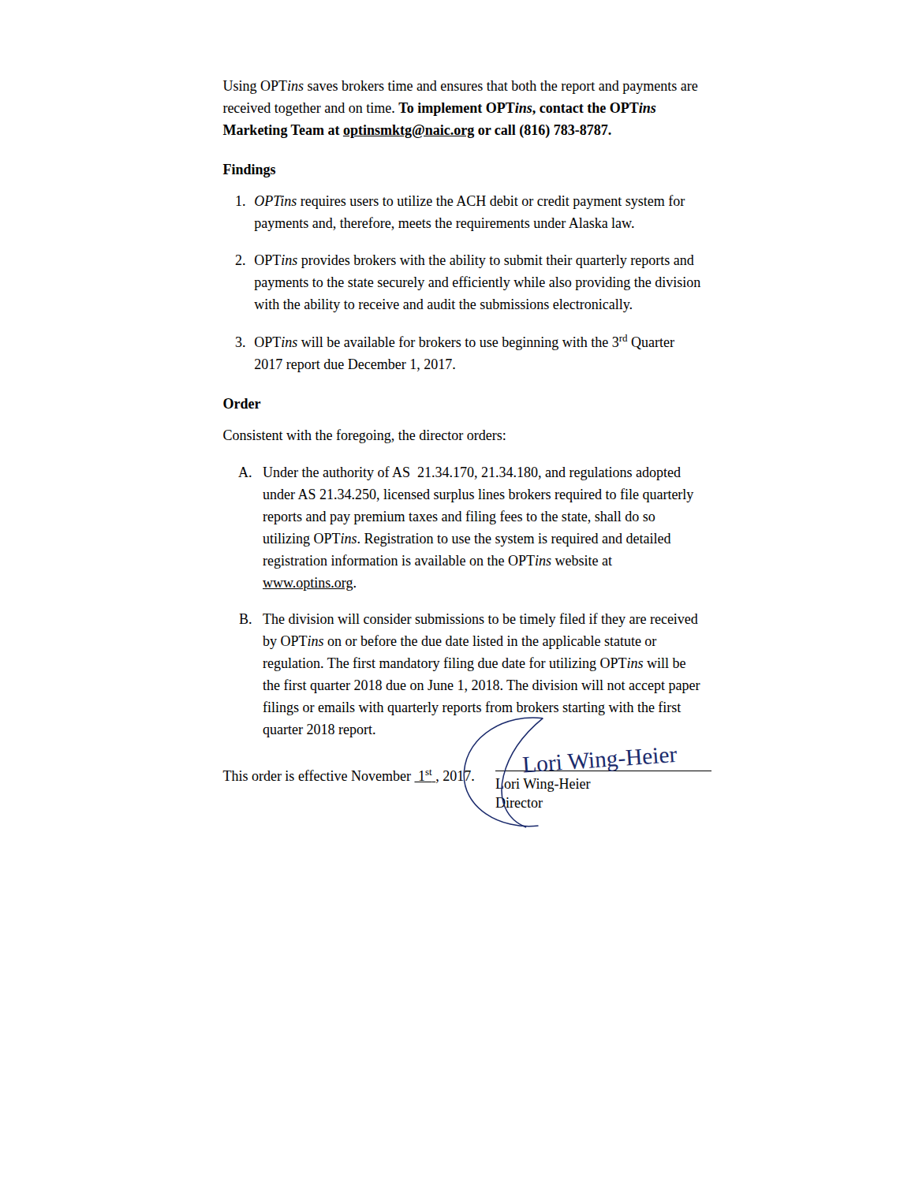Using OPTins saves brokers time and ensures that both the report and payments are received together and on time. To implement OPTins, contact the OPTins Marketing Team at optinsmktg@naic.org or call (816) 783-8787.
Findings
OPTins requires users to utilize the ACH debit or credit payment system for payments and, therefore, meets the requirements under Alaska law.
OPTins provides brokers with the ability to submit their quarterly reports and payments to the state securely and efficiently while also providing the division with the ability to receive and audit the submissions electronically.
OPTins will be available for brokers to use beginning with the 3rd Quarter 2017 report due December 1, 2017.
Order
Consistent with the foregoing, the director orders:
Under the authority of AS 21.34.170, 21.34.180, and regulations adopted under AS 21.34.250, licensed surplus lines brokers required to file quarterly reports and pay premium taxes and filing fees to the state, shall do so utilizing OPTins. Registration to use the system is required and detailed registration information is available on the OPTins website at www.optins.org.
The division will consider submissions to be timely filed if they are received by OPTins on or before the due date listed in the applicable statute or regulation. The first mandatory filing due date for utilizing OPTins will be the first quarter 2018 due on June 1, 2018. The division will not accept paper filings or emails with quarterly reports from brokers starting with the first quarter 2018 report.
This order is effective November 1st , 2017.
Lori Wing-Heier
Lori Wing-Heier
Director